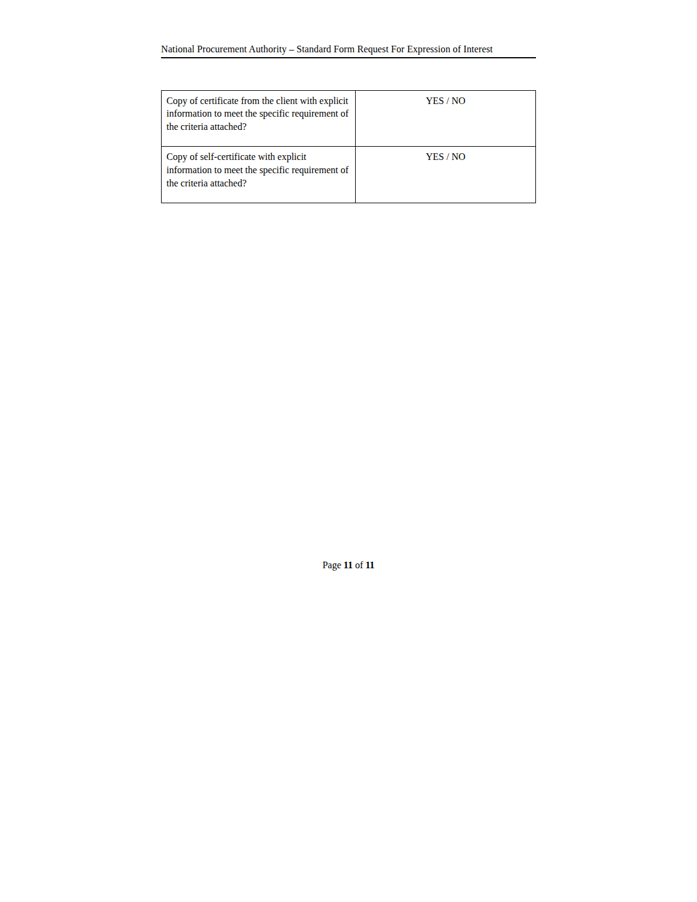National Procurement Authority – Standard Form Request For Expression of Interest
| Copy of certificate from the client with explicit information to meet the specific requirement of the criteria attached? | YES / NO |
| Copy of self-certificate with explicit information to meet the specific requirement of the criteria attached? | YES / NO |
Page 11 of 11